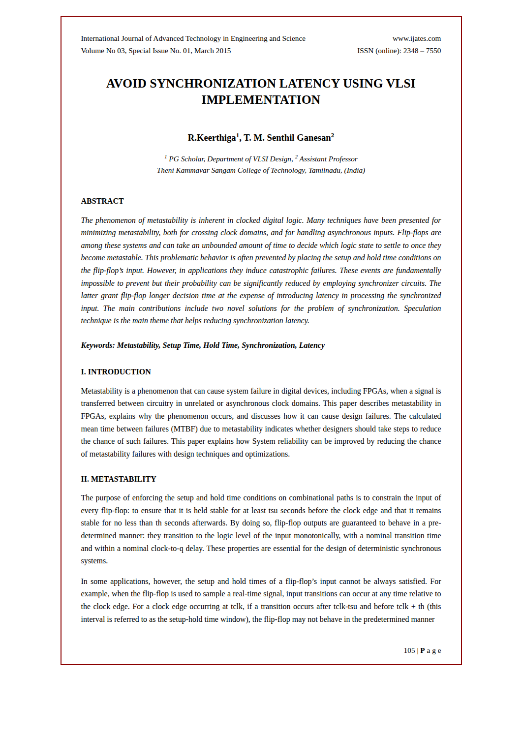International Journal of Advanced Technology in Engineering and Science www.ijates.com
Volume No 03, Special Issue No. 01, March 2015 ISSN (online): 2348 – 7550
AVOID SYNCHRONIZATION LATENCY USING VLSI IMPLEMENTATION
R.Keerthiga1, T. M. Senthil Ganesan2
1 PG Scholar, Department of VLSI Design, 2 Assistant Professor
Theni Kammavar Sangam College of Technology, Tamilnadu, (India)
Abstract
The phenomenon of metastability is inherent in clocked digital logic. Many techniques have been presented for minimizing metastability, both for crossing clock domains, and for handling asynchronous inputs. Flip-flops are among these systems and can take an unbounded amount of time to decide which logic state to settle to once they become metastable. This problematic behavior is often prevented by placing the setup and hold time conditions on the flip-flop’s input. However, in applications they induce catastrophic failures. These events are fundamentally impossible to prevent but their probability can be significantly reduced by employing synchronizer circuits. The latter grant flip-flop longer decision time at the expense of introducing latency in processing the synchronized input. The main contributions include two novel solutions for the problem of synchronization. Speculation technique is the main theme that helps reducing synchronization latency.
Keywords: Metastability, Setup Time, Hold Time, Synchronization, Latency
I. Introduction
Metastability is a phenomenon that can cause system failure in digital devices, including FPGAs, when a signal is transferred between circuitry in unrelated or asynchronous clock domains. This paper describes metastability in FPGAs, explains why the phenomenon occurs, and discusses how it can cause design failures. The calculated mean time between failures (MTBF) due to metastability indicates whether designers should take steps to reduce the chance of such failures. This paper explains how System reliability can be improved by reducing the chance of metastability failures with design techniques and optimizations.
II. Metastability
The purpose of enforcing the setup and hold time conditions on combinational paths is to constrain the input of every flip-flop: to ensure that it is held stable for at least tsu seconds before the clock edge and that it remains stable for no less than th seconds afterwards. By doing so, flip-flop outputs are guaranteed to behave in a pre-determined manner: they transition to the logic level of the input monotonically, with a nominal transition time and within a nominal clock-to-q delay. These properties are essential for the design of deterministic synchronous systems.
In some applications, however, the setup and hold times of a flip-flop’s input cannot be always satisfied. For example, when the flip-flop is used to sample a real-time signal, input transitions can occur at any time relative to the clock edge. For a clock edge occurring at tclk, if a transition occurs after tclk-tsu and before tclk + th (this interval is referred to as the setup-hold time window), the flip-flop may not behave in the predetermined manner
105 | P a g e